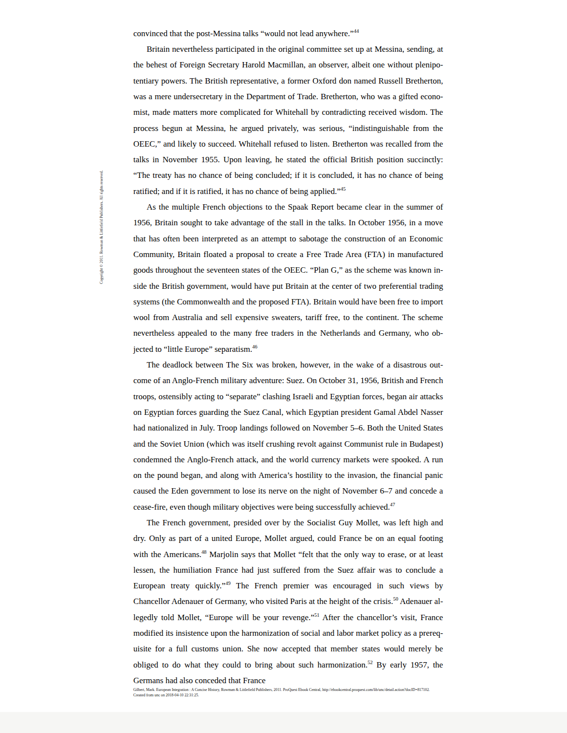Copyright © 2011. Rowman & Littlefield Publishers. All rights reserved.
convinced that the post-Messina talks “would not lead anywhere.”44
Britain nevertheless participated in the original committee set up at Messina, sending, at the behest of Foreign Secretary Harold Macmillan, an observer, albeit one without plenipotentiary powers. The British representative, a former Oxford don named Russell Bretherton, was a mere undersecretary in the Department of Trade. Bretherton, who was a gifted economist, made matters more complicated for Whitehall by contradicting received wisdom. The process begun at Messina, he argued privately, was serious, “indistinguishable from the OEEC,” and likely to succeed. Whitehall refused to listen. Bretherton was recalled from the talks in November 1955. Upon leaving, he stated the official British position succinctly: “The treaty has no chance of being concluded; if it is concluded, it has no chance of being ratified; and if it is ratified, it has no chance of being applied.”45
As the multiple French objections to the Spaak Report became clear in the summer of 1956, Britain sought to take advantage of the stall in the talks. In October 1956, in a move that has often been interpreted as an attempt to sabotage the construction of an Economic Community, Britain floated a proposal to create a Free Trade Area (FTA) in manufactured goods throughout the seventeen states of the OEEC. “Plan G,” as the scheme was known inside the British government, would have put Britain at the center of two preferential trading systems (the Commonwealth and the proposed FTA). Britain would have been free to import wool from Australia and sell expensive sweaters, tariff free, to the continent. The scheme nevertheless appealed to the many free traders in the Netherlands and Germany, who objected to “little Europe” separatism.46
The deadlock between The Six was broken, however, in the wake of a disastrous outcome of an Anglo-French military adventure: Suez. On October 31, 1956, British and French troops, ostensibly acting to “separate” clashing Israeli and Egyptian forces, began air attacks on Egyptian forces guarding the Suez Canal, which Egyptian president Gamal Abdel Nasser had nationalized in July. Troop landings followed on November 5–6. Both the United States and the Soviet Union (which was itself crushing revolt against Communist rule in Budapest) condemned the Anglo-French attack, and the world currency markets were spooked. A run on the pound began, and along with America’s hostility to the invasion, the financial panic caused the Eden government to lose its nerve on the night of November 6–7 and concede a cease-fire, even though military objectives were being successfully achieved.47
The French government, presided over by the Socialist Guy Mollet, was left high and dry. Only as part of a united Europe, Mollet argued, could France be on an equal footing with the Americans.48 Marjolin says that Mollet “felt that the only way to erase, or at least lessen, the humiliation France had just suffered from the Suez affair was to conclude a European treaty quickly.”49 The French premier was encouraged in such views by Chancellor Adenauer of Germany, who visited Paris at the height of the crisis.50 Adenauer allegedly told Mollet, “Europe will be your revenge.”51 After the chancellor’s visit, France modified its insistence upon the harmonization of social and labor market policy as a prerequisite for a full customs union. She now accepted that member states would merely be obliged to do what they could to bring about such harmonization.52 By early 1957, the Germans had also conceded that France
Gilbert, Mark. European Integration : A Concise History, Rowman & Littlefield Publishers, 2011. ProQuest Ebook Central, http://ebookcentral.proquest.com/lib/unc/detail.action?docID=817102.
Created from unc on 2018-04-10 22:31:25.